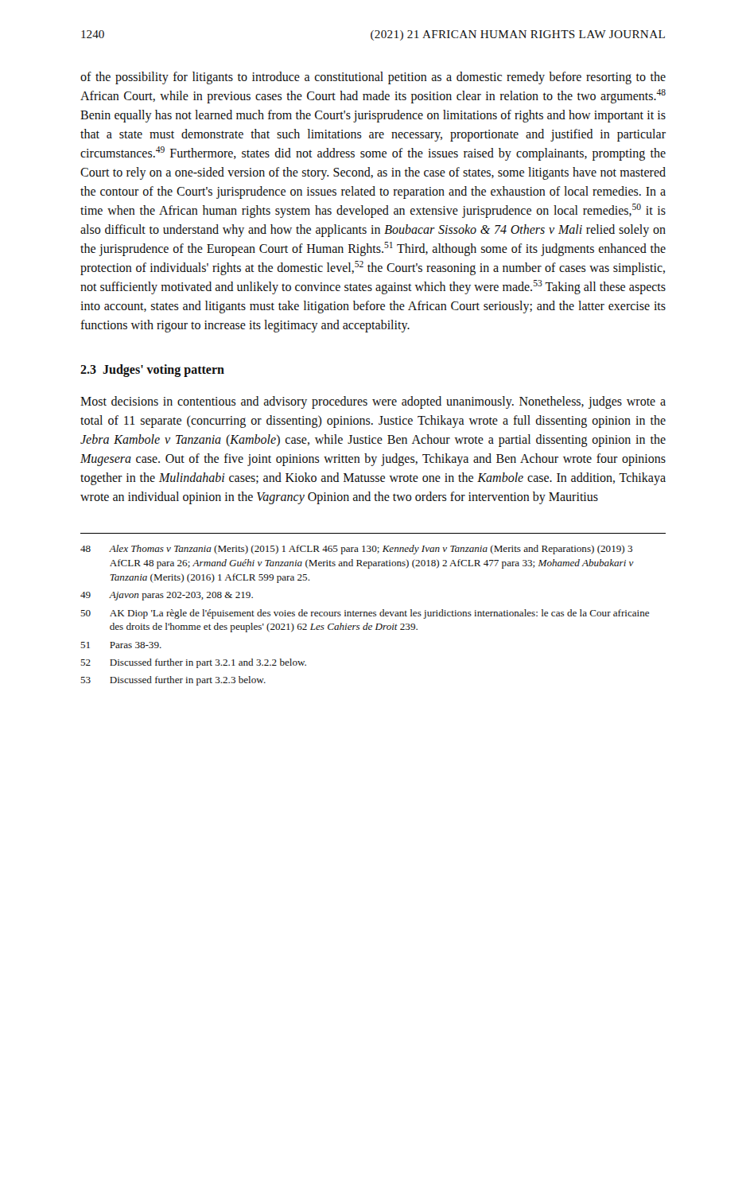1240 (2021) 21 African Human Rights Law Journal
of the possibility for litigants to introduce a constitutional petition as a domestic remedy before resorting to the African Court, while in previous cases the Court had made its position clear in relation to the two arguments.48 Benin equally has not learned much from the Court's jurisprudence on limitations of rights and how important it is that a state must demonstrate that such limitations are necessary, proportionate and justified in particular circumstances.49 Furthermore, states did not address some of the issues raised by complainants, prompting the Court to rely on a one-sided version of the story. Second, as in the case of states, some litigants have not mastered the contour of the Court's jurisprudence on issues related to reparation and the exhaustion of local remedies. In a time when the African human rights system has developed an extensive jurisprudence on local remedies,50 it is also difficult to understand why and how the applicants in Boubacar Sissoko & 74 Others v Mali relied solely on the jurisprudence of the European Court of Human Rights.51 Third, although some of its judgments enhanced the protection of individuals' rights at the domestic level,52 the Court's reasoning in a number of cases was simplistic, not sufficiently motivated and unlikely to convince states against which they were made.53 Taking all these aspects into account, states and litigants must take litigation before the African Court seriously; and the latter exercise its functions with rigour to increase its legitimacy and acceptability.
2.3 Judges' voting pattern
Most decisions in contentious and advisory procedures were adopted unanimously. Nonetheless, judges wrote a total of 11 separate (concurring or dissenting) opinions. Justice Tchikaya wrote a full dissenting opinion in the Jebra Kambole v Tanzania (Kambole) case, while Justice Ben Achour wrote a partial dissenting opinion in the Mugesera case. Out of the five joint opinions written by judges, Tchikaya and Ben Achour wrote four opinions together in the Mulindahabi cases; and Kioko and Matusse wrote one in the Kambole case. In addition, Tchikaya wrote an individual opinion in the Vagrancy Opinion and the two orders for intervention by Mauritius
48
Alex Thomas v Tanzania (Merits) (2015) 1 AfCLR 465 para 130; Kennedy Ivan v Tanzania (Merits and Reparations) (2019) 3 AfCLR 48 para 26; Armand Guéhi v Tanzania (Merits and Reparations) (2018) 2 AfCLR 477 para 33; Mohamed Abubakari v Tanzania (Merits) (2016) 1 AfCLR 599 para 25.
49
Ajavon paras 202-203, 208 & 219.
50
AK Diop 'La règle de l'épuisement des voies de recours internes devant les juridictions internationales: le cas de la Cour africaine des droits de l'homme et des peuples' (2021) 62 Les Cahiers de Droit 239.
51
Paras 38-39.
52
Discussed further in part 3.2.1 and 3.2.2 below.
53
Discussed further in part 3.2.3 below.